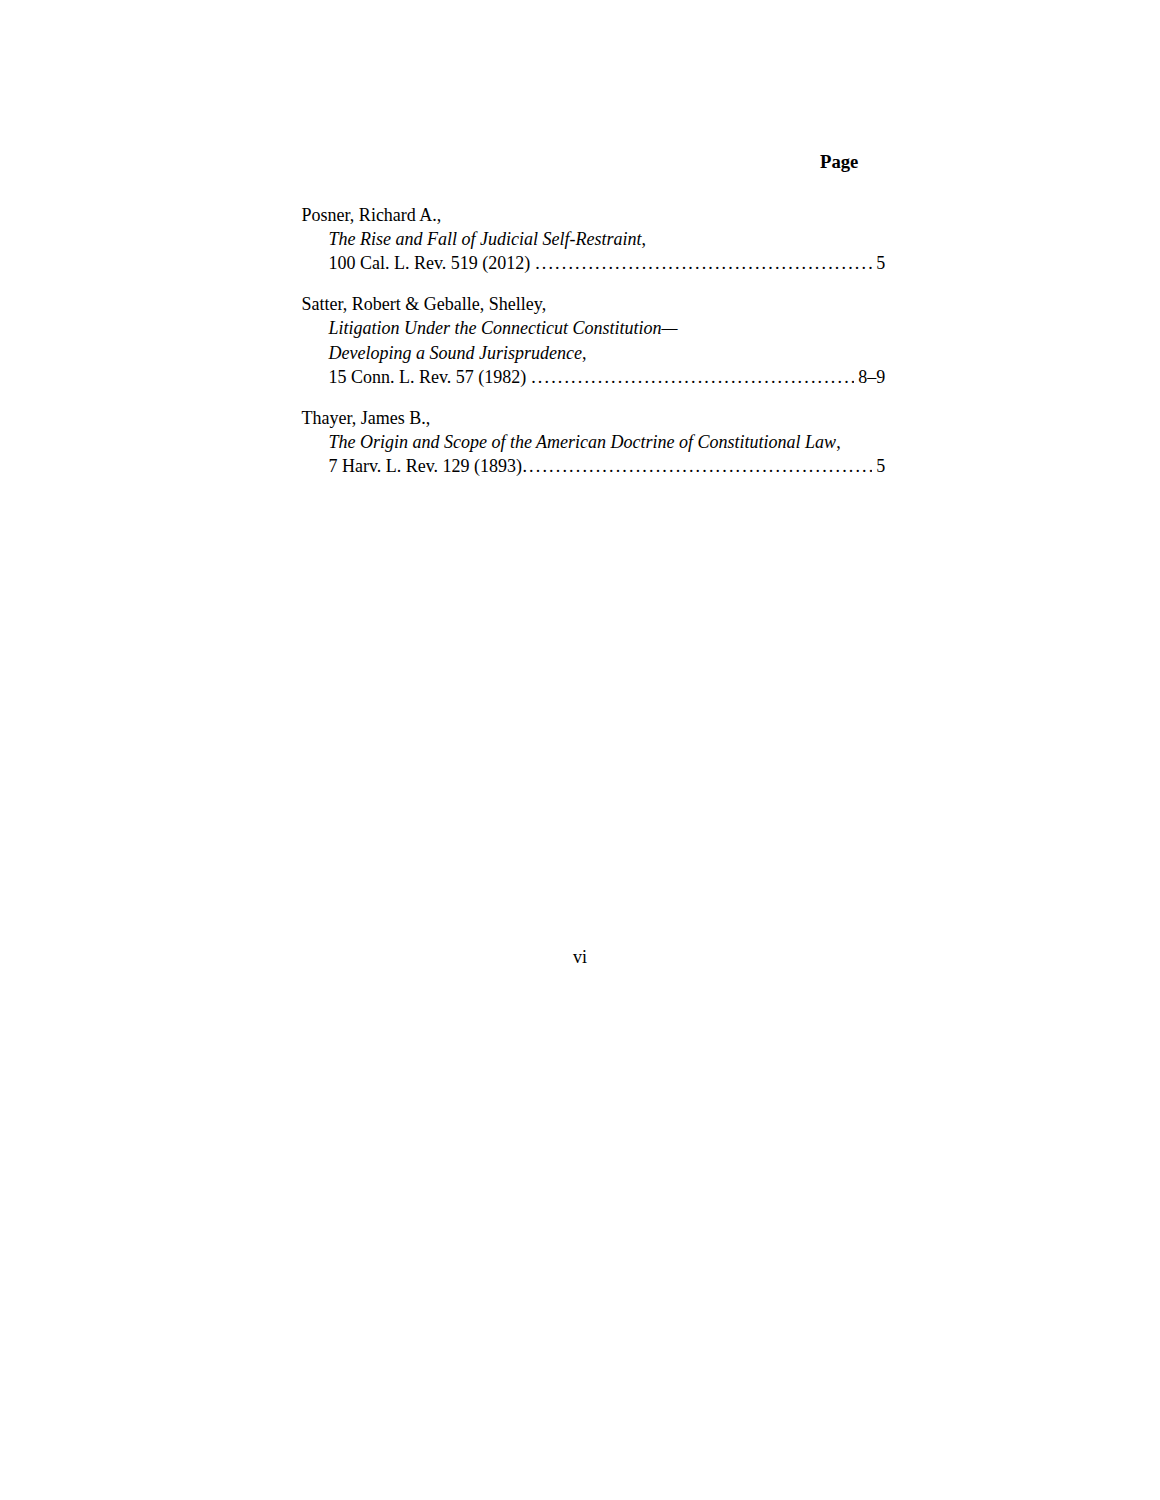Page
Posner, Richard A.,
The Rise and Fall of Judicial Self-Restraint,
100 Cal. L. Rev. 519 (2012) ................................................................................................................. 5
Satter, Robert & Geballe, Shelley,
Litigation Under the Connecticut Constitution—
Developing a Sound Jurisprudence,
15 Conn. L. Rev. 57 (1982) ................................................................................................................. 8–9
Thayer, James B.,
The Origin and Scope of the American Doctrine of Constitutional Law,
7 Harv. L. Rev. 129 (1893) ................................................................................................................. 5
vi